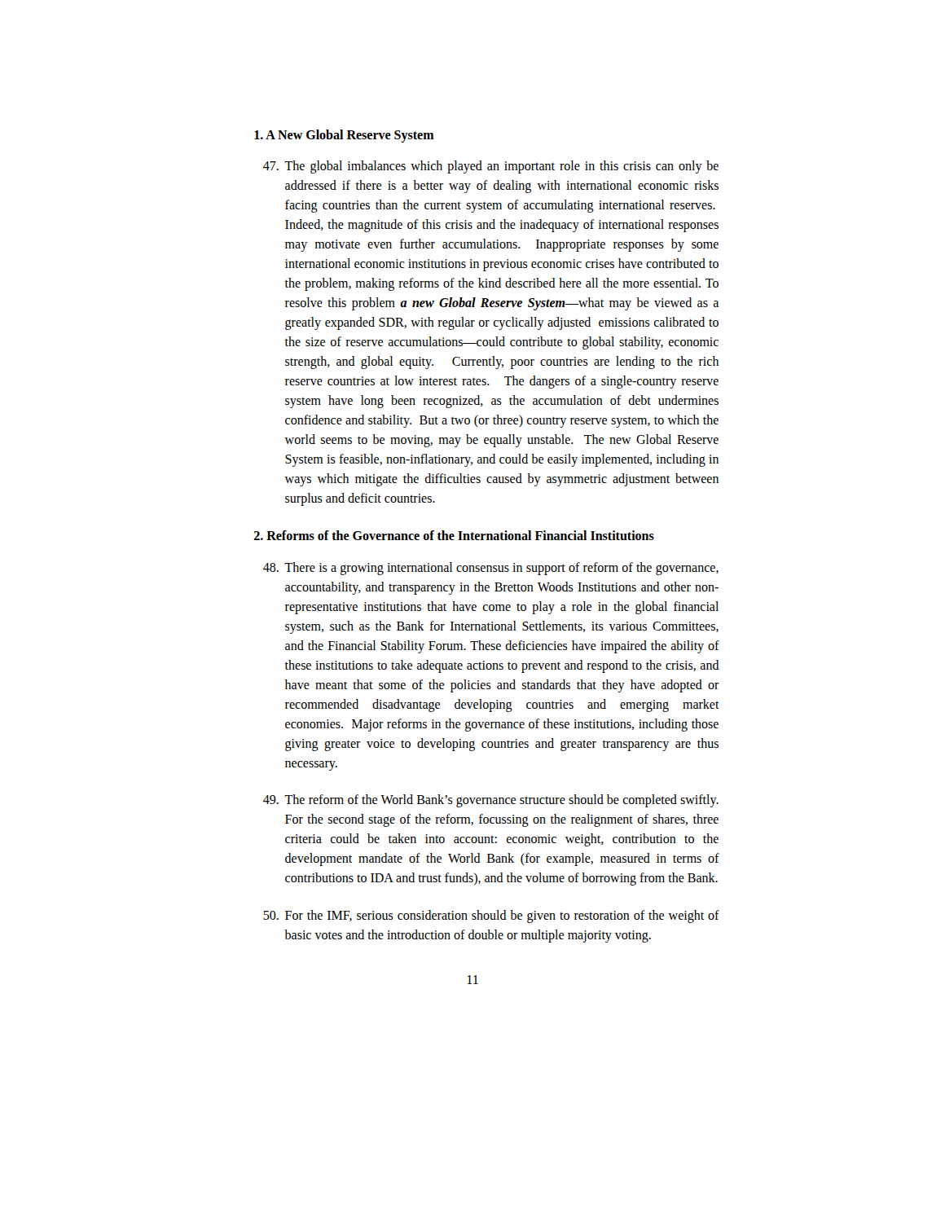1. A New Global Reserve System
47. The global imbalances which played an important role in this crisis can only be addressed if there is a better way of dealing with international economic risks facing countries than the current system of accumulating international reserves. Indeed, the magnitude of this crisis and the inadequacy of international responses may motivate even further accumulations. Inappropriate responses by some international economic institutions in previous economic crises have contributed to the problem, making reforms of the kind described here all the more essential. To resolve this problem a new Global Reserve System—what may be viewed as a greatly expanded SDR, with regular or cyclically adjusted emissions calibrated to the size of reserve accumulations—could contribute to global stability, economic strength, and global equity. Currently, poor countries are lending to the rich reserve countries at low interest rates. The dangers of a single-country reserve system have long been recognized, as the accumulation of debt undermines confidence and stability. But a two (or three) country reserve system, to which the world seems to be moving, may be equally unstable. The new Global Reserve System is feasible, non-inflationary, and could be easily implemented, including in ways which mitigate the difficulties caused by asymmetric adjustment between surplus and deficit countries.
2. Reforms of the Governance of the International Financial Institutions
48. There is a growing international consensus in support of reform of the governance, accountability, and transparency in the Bretton Woods Institutions and other non-representative institutions that have come to play a role in the global financial system, such as the Bank for International Settlements, its various Committees, and the Financial Stability Forum. These deficiencies have impaired the ability of these institutions to take adequate actions to prevent and respond to the crisis, and have meant that some of the policies and standards that they have adopted or recommended disadvantage developing countries and emerging market economies. Major reforms in the governance of these institutions, including those giving greater voice to developing countries and greater transparency are thus necessary.
49. The reform of the World Bank’s governance structure should be completed swiftly. For the second stage of the reform, focussing on the realignment of shares, three criteria could be taken into account: economic weight, contribution to the development mandate of the World Bank (for example, measured in terms of contributions to IDA and trust funds), and the volume of borrowing from the Bank.
50. For the IMF, serious consideration should be given to restoration of the weight of basic votes and the introduction of double or multiple majority voting.
11